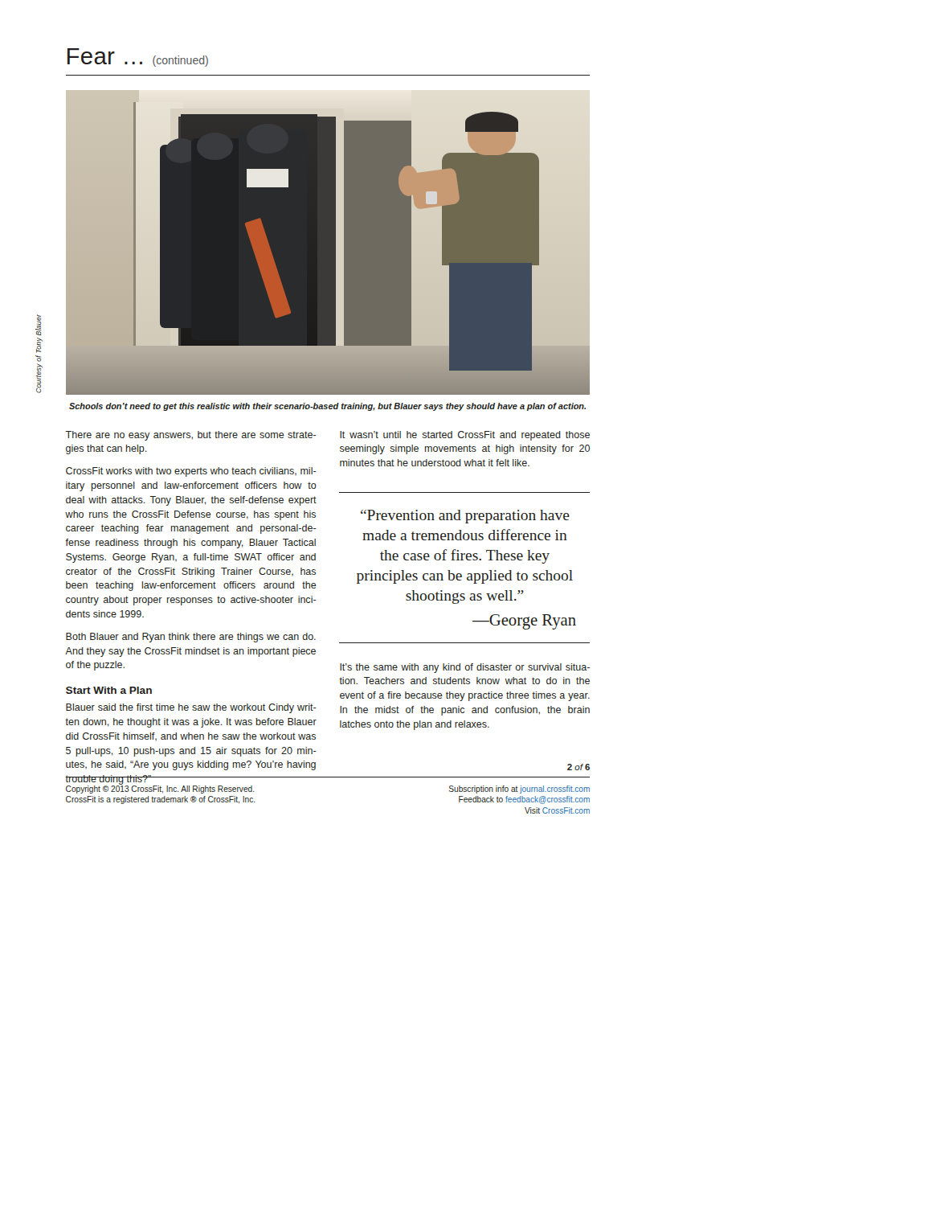Fear … (continued)
Courtesy of Tony Blauer
Schools don’t need to get this realistic with their scenario-based training, but Blauer says they should have a plan of action.
There are no easy answers, but there are some strategies that can help.
CrossFit works with two experts who teach civilians, military personnel and law-enforcement officers how to deal with attacks. Tony Blauer, the self-defense expert who runs the CrossFit Defense course, has spent his career teaching fear management and personal-defense readiness through his company, Blauer Tactical Systems. George Ryan, a full-time SWAT officer and creator of the CrossFit Striking Trainer Course, has been teaching law-enforcement officers around the country about proper responses to active-shooter incidents since 1999.
Both Blauer and Ryan think there are things we can do. And they say the CrossFit mindset is an important piece of the puzzle.
Start With a Plan
Blauer said the first time he saw the workout Cindy written down, he thought it was a joke. It was before Blauer did CrossFit himself, and when he saw the workout was 5 pull-ups, 10 push-ups and 15 air squats for 20 minutes, he said, “Are you guys kidding me? You’re having trouble doing this?”
It wasn’t until he started CrossFit and repeated those seemingly simple movements at high intensity for 20 minutes that he understood what it felt like.
“Prevention and preparation have made a tremendous difference in the case of fires. These key principles can be applied to school shootings as well.”
—George Ryan
It’s the same with any kind of disaster or survival situation. Teachers and students know what to do in the event of a fire because they practice three times a year. In the midst of the panic and confusion, the brain latches onto the plan and relaxes.
2 of 6
Copyright © 2013 CrossFit, Inc. All Rights Reserved.
CrossFit is a registered trademark ® of CrossFit, Inc.
Subscription info at journal.crossfit.com
Feedback to feedback@crossfit.com
Visit CrossFit.com